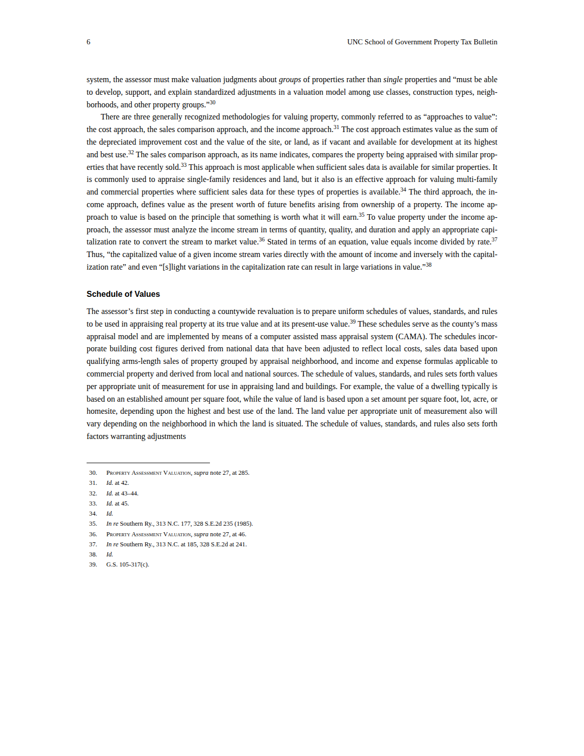6 UNC School of Government Property Tax Bulletin
system, the assessor must make valuation judgments about groups of properties rather than single properties and “must be able to develop, support, and explain standardized adjustments in a valuation model among use classes, construction types, neighborhoods, and other property groups.”30
There are three generally recognized methodologies for valuing property, commonly referred to as “approaches to value”: the cost approach, the sales comparison approach, and the income approach.31 The cost approach estimates value as the sum of the depreciated improvement cost and the value of the site, or land, as if vacant and available for development at its highest and best use.32 The sales comparison approach, as its name indicates, compares the property being appraised with similar properties that have recently sold.33 This approach is most applicable when sufficient sales data is available for similar properties. It is commonly used to appraise single-family residences and land, but it also is an effective approach for valuing multi-family and commercial properties where sufficient sales data for these types of properties is available.34 The third approach, the income approach, defines value as the present worth of future benefits arising from ownership of a property. The income approach to value is based on the principle that something is worth what it will earn.35 To value property under the income approach, the assessor must analyze the income stream in terms of quantity, quality, and duration and apply an appropriate capitalization rate to convert the stream to market value.36 Stated in terms of an equation, value equals income divided by rate.37 Thus, “the capitalized value of a given income stream varies directly with the amount of income and inversely with the capitalization rate” and even “[s]light variations in the capitalization rate can result in large variations in value.”38
Schedule of Values
The assessor’s first step in conducting a countywide revaluation is to prepare uniform schedules of values, standards, and rules to be used in appraising real property at its true value and at its present-use value.39 These schedules serve as the county’s mass appraisal model and are implemented by means of a computer assisted mass appraisal system (CAMA). The schedules incorporate building cost figures derived from national data that have been adjusted to reflect local costs, sales data based upon qualifying arms-length sales of property grouped by appraisal neighborhood, and income and expense formulas applicable to commercial property and derived from local and national sources. The schedule of values, standards, and rules sets forth values per appropriate unit of measurement for use in appraising land and buildings. For example, the value of a dwelling typically is based on an established amount per square foot, while the value of land is based upon a set amount per square foot, lot, acre, or homesite, depending upon the highest and best use of the land. The land value per appropriate unit of measurement also will vary depending on the neighborhood in which the land is situated. The schedule of values, standards, and rules also sets forth factors warranting adjustments
30. Property Assessment Valuation, supra note 27, at 285.
31. Id. at 42.
32. Id. at 43–44.
33. Id. at 45.
34. Id.
35. In re Southern Ry., 313 N.C. 177, 328 S.E.2d 235 (1985).
36. Property Assessment Valuation, supra note 27, at 46.
37. In re Southern Ry., 313 N.C. at 185, 328 S.E.2d at 241.
38. Id.
39. G.S. 105-317(c).